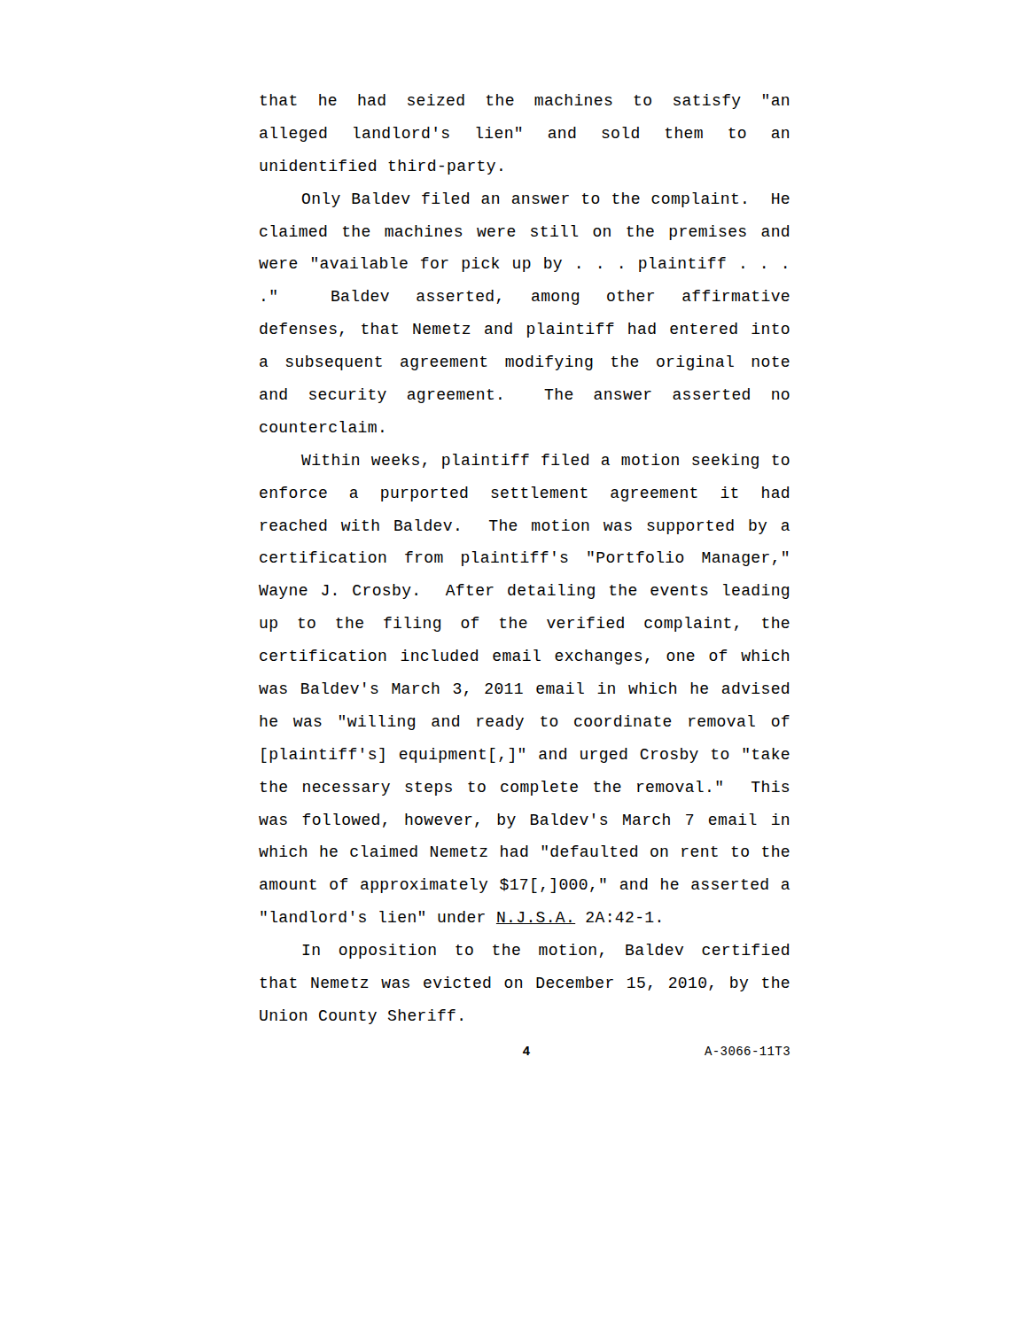that he had seized the machines to satisfy "an alleged landlord's lien" and sold them to an unidentified third-party.
Only Baldev filed an answer to the complaint. He claimed the machines were still on the premises and were "available for pick up by . . . plaintiff . . . ." Baldev asserted, among other affirmative defenses, that Nemetz and plaintiff had entered into a subsequent agreement modifying the original note and security agreement. The answer asserted no counterclaim.
Within weeks, plaintiff filed a motion seeking to enforce a purported settlement agreement it had reached with Baldev. The motion was supported by a certification from plaintiff's "Portfolio Manager," Wayne J. Crosby. After detailing the events leading up to the filing of the verified complaint, the certification included email exchanges, one of which was Baldev's March 3, 2011 email in which he advised he was "willing and ready to coordinate removal of [plaintiff's] equipment[,]" and urged Crosby to "take the necessary steps to complete the removal." This was followed, however, by Baldev's March 7 email in which he claimed Nemetz had "defaulted on rent to the amount of approximately $17[,]000," and he asserted a "landlord's lien" under N.J.S.A. 2A:42-1.
In opposition to the motion, Baldev certified that Nemetz was evicted on December 15, 2010, by the Union County Sheriff.
4 A-3066-11T3